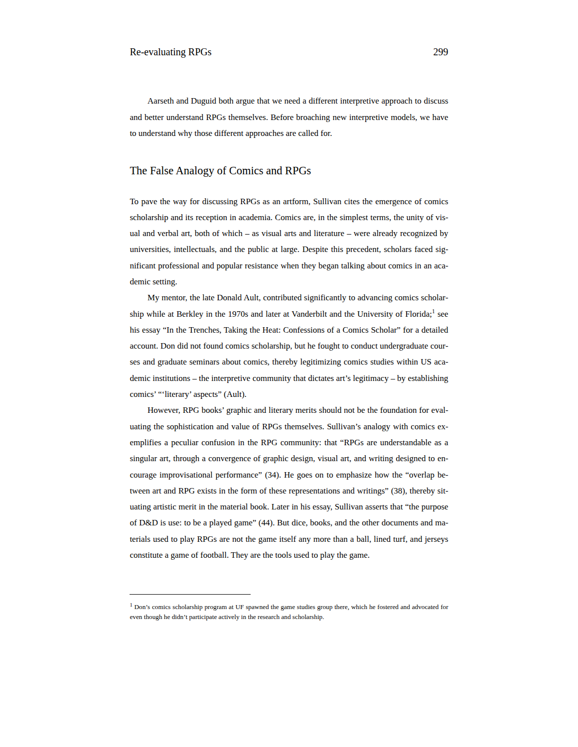Re-evaluating RPGs 299
Aarseth and Duguid both argue that we need a different interpretive approach to discuss and better understand RPGs themselves. Before broaching new interpretive models, we have to understand why those different approaches are called for.
The False Analogy of Comics and RPGs
To pave the way for discussing RPGs as an artform, Sullivan cites the emergence of comics scholarship and its reception in academia. Comics are, in the simplest terms, the unity of visual and verbal art, both of which – as visual arts and literature – were already recognized by universities, intellectuals, and the public at large. Despite this precedent, scholars faced significant professional and popular resistance when they began talking about comics in an academic setting.
My mentor, the late Donald Ault, contributed significantly to advancing comics scholarship while at Berkley in the 1970s and later at Vanderbilt and the University of Florida;1 see his essay “In the Trenches, Taking the Heat: Confessions of a Comics Scholar” for a detailed account. Don did not found comics scholarship, but he fought to conduct undergraduate courses and graduate seminars about comics, thereby legitimizing comics studies within US academic institutions – the interpretive community that dictates art’s legitimacy – by establishing comics’ “‘literary’ aspects” (Ault).
However, RPG books’ graphic and literary merits should not be the foundation for evaluating the sophistication and value of RPGs themselves. Sullivan’s analogy with comics exemplifies a peculiar confusion in the RPG community: that “RPGs are understandable as a singular art, through a convergence of graphic design, visual art, and writing designed to encourage improvisational performance” (34). He goes on to emphasize how the “overlap between art and RPG exists in the form of these representations and writings” (38), thereby situating artistic merit in the material book. Later in his essay, Sullivan asserts that “the purpose of D&D is use: to be a played game” (44). But dice, books, and the other documents and materials used to play RPGs are not the game itself any more than a ball, lined turf, and jerseys constitute a game of football. They are the tools used to play the game.
1 Don’s comics scholarship program at UF spawned the game studies group there, which he fostered and advocated for even though he didn’t participate actively in the research and scholarship.